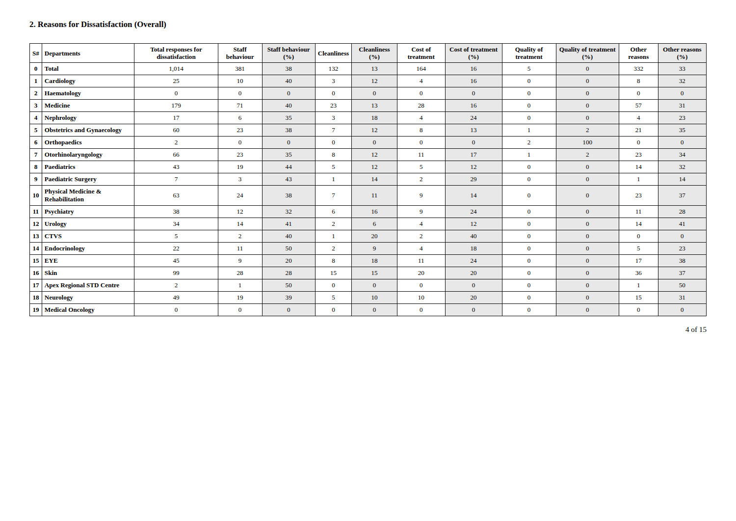2. Reasons for Dissatisfaction (Overall)
| S# | Departments | Total responses for dissatisfaction | Staff behaviour | Staff behaviour (%) | Cleanliness | Cleanliness (%) | Cost of treatment | Cost of treatment (%) | Quality of treatment | Quality of treatment (%) | Other reasons | Other reasons (%) |
| --- | --- | --- | --- | --- | --- | --- | --- | --- | --- | --- | --- | --- |
| 0 | Total | 1,014 | 381 | 38 | 132 | 13 | 164 | 16 | 5 | 0 | 332 | 33 |
| 1 | Cardiology | 25 | 10 | 40 | 3 | 12 | 4 | 16 | 0 | 0 | 8 | 32 |
| 2 | Haematology | 0 | 0 | 0 | 0 | 0 | 0 | 0 | 0 | 0 | 0 | 0 |
| 3 | Medicine | 179 | 71 | 40 | 23 | 13 | 28 | 16 | 0 | 0 | 57 | 31 |
| 4 | Nephrology | 17 | 6 | 35 | 3 | 18 | 4 | 24 | 0 | 0 | 4 | 23 |
| 5 | Obstetrics and Gynaecology | 60 | 23 | 38 | 7 | 12 | 8 | 13 | 1 | 2 | 21 | 35 |
| 6 | Orthopaedics | 2 | 0 | 0 | 0 | 0 | 0 | 0 | 2 | 100 | 0 | 0 |
| 7 | Otorhinolaryngology | 66 | 23 | 35 | 8 | 12 | 11 | 17 | 1 | 2 | 23 | 34 |
| 8 | Paediatrics | 43 | 19 | 44 | 5 | 12 | 5 | 12 | 0 | 0 | 14 | 32 |
| 9 | Paediatric Surgery | 7 | 3 | 43 | 1 | 14 | 2 | 29 | 0 | 0 | 1 | 14 |
| 10 | Physical Medicine & Rehabilitation | 63 | 24 | 38 | 7 | 11 | 9 | 14 | 0 | 0 | 23 | 37 |
| 11 | Psychiatry | 38 | 12 | 32 | 6 | 16 | 9 | 24 | 0 | 0 | 11 | 28 |
| 12 | Urology | 34 | 14 | 41 | 2 | 6 | 4 | 12 | 0 | 0 | 14 | 41 |
| 13 | CTVS | 5 | 2 | 40 | 1 | 20 | 2 | 40 | 0 | 0 | 0 | 0 |
| 14 | Endocrinology | 22 | 11 | 50 | 2 | 9 | 4 | 18 | 0 | 0 | 5 | 23 |
| 15 | EYE | 45 | 9 | 20 | 8 | 18 | 11 | 24 | 0 | 0 | 17 | 38 |
| 16 | Skin | 99 | 28 | 28 | 15 | 15 | 20 | 20 | 0 | 0 | 36 | 37 |
| 17 | Apex Regional STD Centre | 2 | 1 | 50 | 0 | 0 | 0 | 0 | 0 | 0 | 1 | 50 |
| 18 | Neurology | 49 | 19 | 39 | 5 | 10 | 10 | 20 | 0 | 0 | 15 | 31 |
| 19 | Medical Oncology | 0 | 0 | 0 | 0 | 0 | 0 | 0 | 0 | 0 | 0 | 0 |
4 of 15